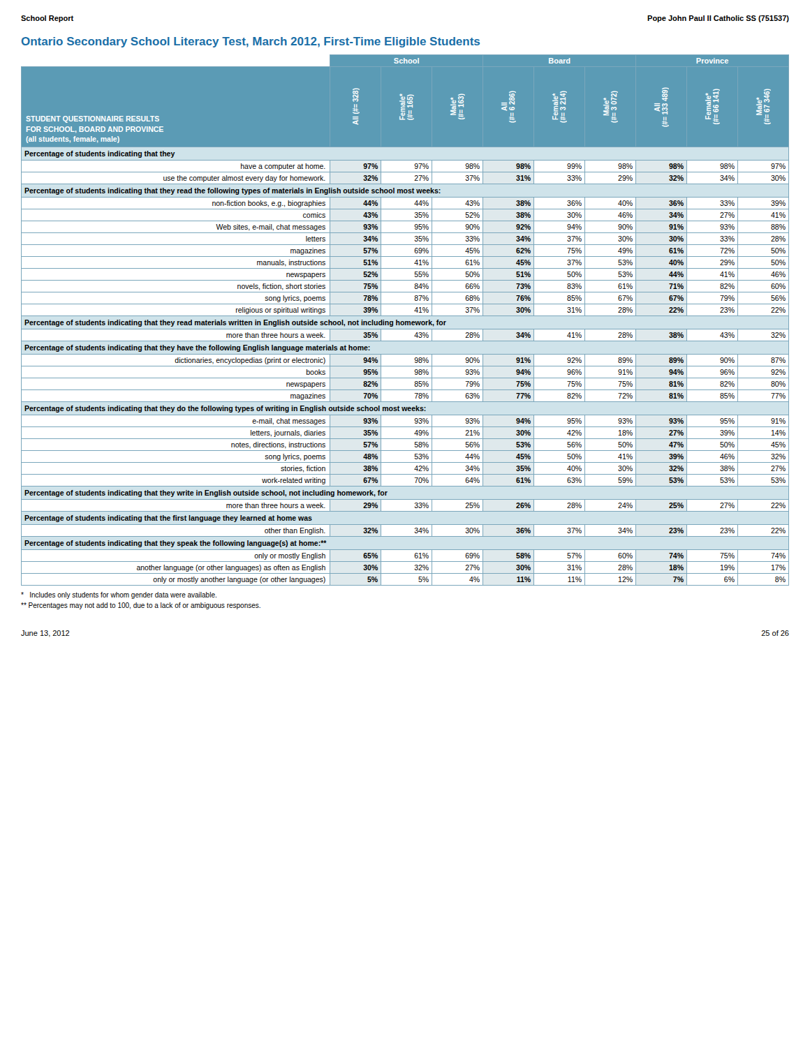School Report
Pope John Paul II Catholic SS (751537)
Ontario Secondary School Literacy Test, March 2012, First-Time Eligible Students
| | School | Board | Province |
| --- | --- | --- | --- |
| STUDENT QUESTIONNAIRE RESULTS FOR SCHOOL, BOARD AND PROVINCE (all students, female, male) | All (#= 328) | Female* (#= 165) | Male* (#= 163) | All (#= 6 286) | Female* (#= 3 214) | Male* (#= 3 072) | All (#= 133 489) | Female* (#= 66 141) | Male* (#= 67 346) |
| Percentage of students indicating that they |
| have a computer at home. | 97% | 97% | 98% | 98% | 99% | 98% | 98% | 98% | 97% |
| use the computer almost every day for homework. | 32% | 27% | 37% | 31% | 33% | 29% | 32% | 34% | 30% |
| Percentage of students indicating that they read the following types of materials in English outside school most weeks: |
| non-fiction books, e.g., biographies | 44% | 44% | 43% | 38% | 36% | 40% | 36% | 33% | 39% |
| comics | 43% | 35% | 52% | 38% | 30% | 46% | 34% | 27% | 41% |
| Web sites, e-mail, chat messages | 93% | 95% | 90% | 92% | 94% | 90% | 91% | 93% | 88% |
| letters | 34% | 35% | 33% | 34% | 37% | 30% | 30% | 33% | 28% |
| magazines | 57% | 69% | 45% | 62% | 75% | 49% | 61% | 72% | 50% |
| manuals, instructions | 51% | 41% | 61% | 45% | 37% | 53% | 40% | 29% | 50% |
| newspapers | 52% | 55% | 50% | 51% | 50% | 53% | 44% | 41% | 46% |
| novels, fiction, short stories | 75% | 84% | 66% | 73% | 83% | 61% | 71% | 82% | 60% |
| song lyrics, poems | 78% | 87% | 68% | 76% | 85% | 67% | 67% | 79% | 56% |
| religious or spiritual writings | 39% | 41% | 37% | 30% | 31% | 28% | 22% | 23% | 22% |
| Percentage of students indicating that they read materials written in English outside school, not including homework, for |
| more than three hours a week. | 35% | 43% | 28% | 34% | 41% | 28% | 38% | 43% | 32% |
| Percentage of students indicating that they have the following English language materials at home: |
| dictionaries, encyclopedias (print or electronic) | 94% | 98% | 90% | 91% | 92% | 89% | 89% | 90% | 87% |
| books | 95% | 98% | 93% | 94% | 96% | 91% | 94% | 96% | 92% |
| newspapers | 82% | 85% | 79% | 75% | 75% | 75% | 81% | 82% | 80% |
| magazines | 70% | 78% | 63% | 77% | 82% | 72% | 81% | 85% | 77% |
| Percentage of students indicating that they do the following types of writing in English outside school most weeks: |
| e-mail, chat messages | 93% | 93% | 93% | 94% | 95% | 93% | 93% | 95% | 91% |
| letters, journals, diaries | 35% | 49% | 21% | 30% | 42% | 18% | 27% | 39% | 14% |
| notes, directions, instructions | 57% | 58% | 56% | 53% | 56% | 50% | 47% | 50% | 45% |
| song lyrics, poems | 48% | 53% | 44% | 45% | 50% | 41% | 39% | 46% | 32% |
| stories, fiction | 38% | 42% | 34% | 35% | 40% | 30% | 32% | 38% | 27% |
| work-related writing | 67% | 70% | 64% | 61% | 63% | 59% | 53% | 53% | 53% |
| Percentage of students indicating that they write in English outside school, not including homework, for |
| more than three hours a week. | 29% | 33% | 25% | 26% | 28% | 24% | 25% | 27% | 22% |
| Percentage of students indicating that the first language they learned at home was |
| other than English. | 32% | 34% | 30% | 36% | 37% | 34% | 23% | 23% | 22% |
| Percentage of students indicating that they speak the following language(s) at home:** |
| only or mostly English | 65% | 61% | 69% | 58% | 57% | 60% | 74% | 75% | 74% |
| another language (or other languages) as often as English | 30% | 32% | 27% | 30% | 31% | 28% | 18% | 19% | 17% |
| only or mostly another language (or other languages) | 5% | 5% | 4% | 11% | 11% | 12% | 7% | 6% | 8% |
* Includes only students for whom gender data were available.
** Percentages may not add to 100, due to a lack of or ambiguous responses.
June 13, 2012
25 of 26